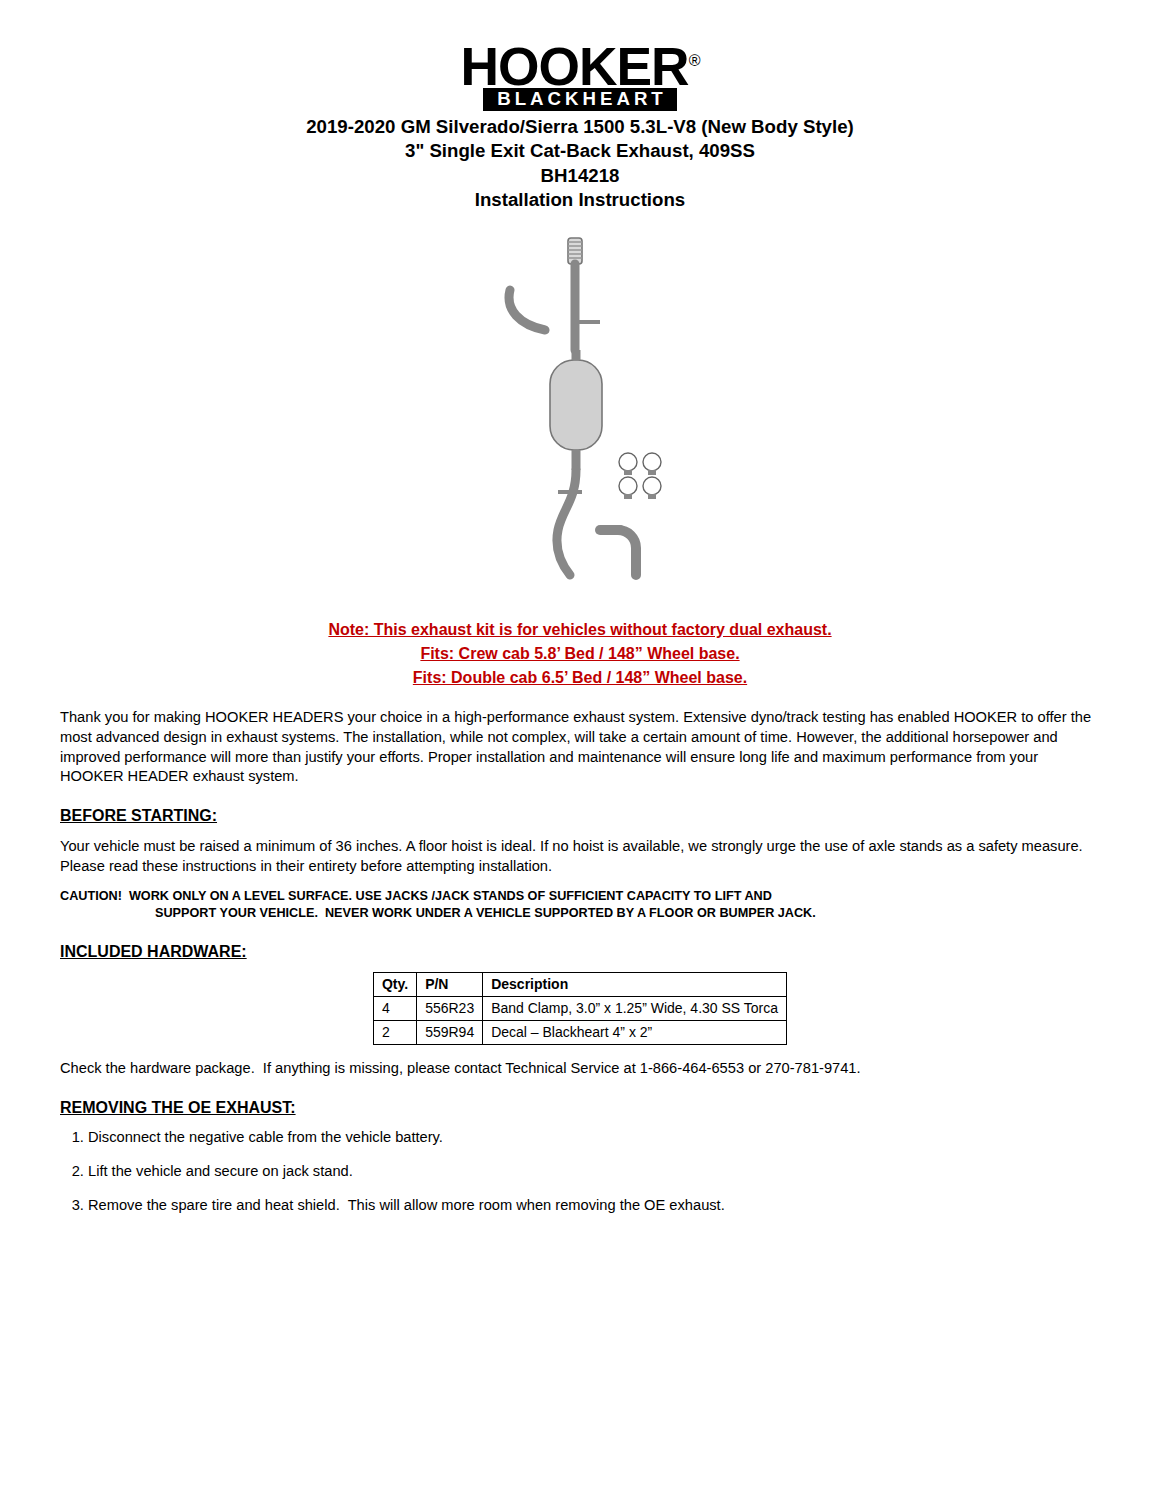HOOKER®
BLACKHEART
2019-2020 GM Silverado/Sierra 1500 5.3L-V8 (New Body Style)
3" Single Exit Cat-Back Exhaust, 409SS
BH14218
Installation Instructions
Note: This exhaust kit is for vehicles without factory dual exhaust.
Fits: Crew cab 5.8’ Bed / 148” Wheel base.
Fits: Double cab 6.5’ Bed / 148” Wheel base.
Thank you for making HOOKER HEADERS your choice in a high-performance exhaust system. Extensive dyno/track testing has enabled HOOKER to offer the most advanced design in exhaust systems. The installation, while not complex, will take a certain amount of time. However, the additional horsepower and improved performance will more than justify your efforts. Proper installation and maintenance will ensure long life and maximum performance from your HOOKER HEADER exhaust system.
BEFORE STARTING:
Your vehicle must be raised a minimum of 36 inches. A floor hoist is ideal. If no hoist is available, we strongly urge the use of axle stands as a safety measure. Please read these instructions in their entirety before attempting installation.
CAUTION! WORK ONLY ON A LEVEL SURFACE. USE JACKS /JACK STANDS OF SUFFICIENT CAPACITY TO LIFT AND SUPPORT YOUR VEHICLE. NEVER WORK UNDER A VEHICLE SUPPORTED BY A FLOOR OR BUMPER JACK.
INCLUDED HARDWARE:
| Qty. | P/N | Description |
| --- | --- | --- |
| 4 | 556R23 | Band Clamp, 3.0” x 1.25” Wide, 4.30 SS Torca |
| 2 | 559R94 | Decal – Blackheart 4” x 2” |
Check the hardware package. If anything is missing, please contact Technical Service at 1-866-464-6553 or 270-781-9741.
REMOVING THE OE EXHAUST:
Disconnect the negative cable from the vehicle battery.
Lift the vehicle and secure on jack stand.
Remove the spare tire and heat shield. This will allow more room when removing the OE exhaust.